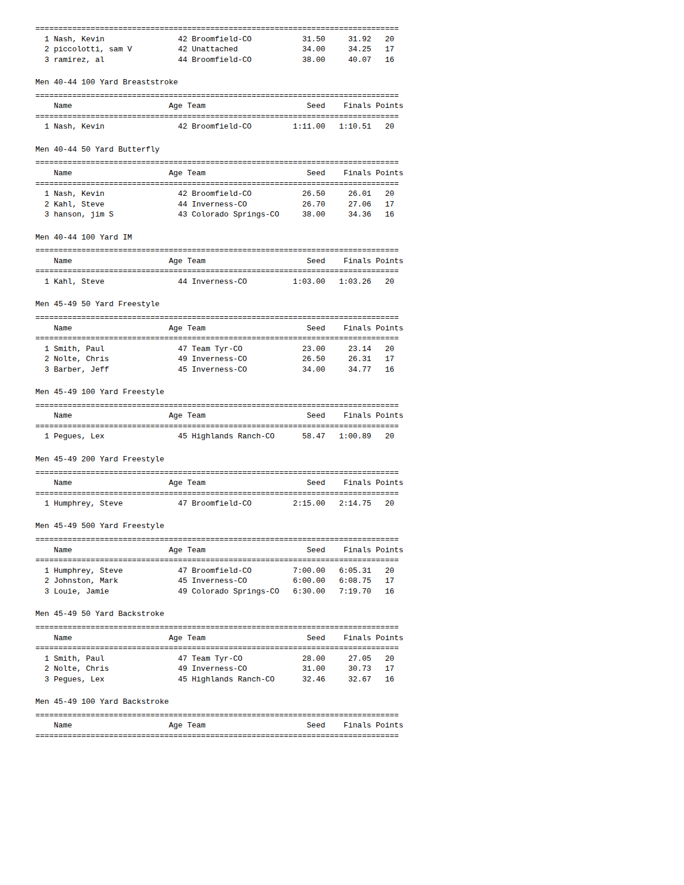===============================================================================
  1 Nash, Kevin                42 Broomfield-CO           31.50     31.92   20
  2 piccolotti, sam V          42 Unattached              34.00     34.25   17
  3 ramirez, al                44 Broomfield-CO           38.00     40.07   16
Men 40-44 100 Yard Breaststroke
===============================================================================
    Name                     Age Team                      Seed    Finals Points
===============================================================================
  1 Nash, Kevin                42 Broomfield-CO         1:11.00   1:10.51   20
Men 40-44 50 Yard Butterfly
===============================================================================
    Name                     Age Team                      Seed    Finals Points
===============================================================================
  1 Nash, Kevin                42 Broomfield-CO           26.50     26.01   20
  2 Kahl, Steve                44 Inverness-CO            26.70     27.06   17
  3 hanson, jim S              43 Colorado Springs-CO     38.00     34.36   16
Men 40-44 100 Yard IM
===============================================================================
    Name                     Age Team                      Seed    Finals Points
===============================================================================
  1 Kahl, Steve                44 Inverness-CO          1:03.00   1:03.26   20
Men 45-49 50 Yard Freestyle
===============================================================================
    Name                     Age Team                      Seed    Finals Points
===============================================================================
  1 Smith, Paul                47 Team Tyr-CO             23.00     23.14   20
  2 Nolte, Chris               49 Inverness-CO            26.50     26.31   17
  3 Barber, Jeff               45 Inverness-CO            34.00     34.77   16
Men 45-49 100 Yard Freestyle
===============================================================================
    Name                     Age Team                      Seed    Finals Points
===============================================================================
  1 Pegues, Lex                45 Highlands Ranch-CO      58.47   1:00.89   20
Men 45-49 200 Yard Freestyle
===============================================================================
    Name                     Age Team                      Seed    Finals Points
===============================================================================
  1 Humphrey, Steve            47 Broomfield-CO         2:15.00   2:14.75   20
Men 45-49 500 Yard Freestyle
===============================================================================
    Name                     Age Team                      Seed    Finals Points
===============================================================================
  1 Humphrey, Steve            47 Broomfield-CO         7:00.00   6:05.31   20
  2 Johnston, Mark             45 Inverness-CO          6:00.00   6:08.75   17
  3 Louie, Jamie               49 Colorado Springs-CO   6:30.00   7:19.70   16
Men 45-49 50 Yard Backstroke
===============================================================================
    Name                     Age Team                      Seed    Finals Points
===============================================================================
  1 Smith, Paul                47 Team Tyr-CO             28.00     27.05   20
  2 Nolte, Chris               49 Inverness-CO            31.00     30.73   17
  3 Pegues, Lex                45 Highlands Ranch-CO      32.46     32.67   16
Men 45-49 100 Yard Backstroke
===============================================================================
    Name                     Age Team                      Seed    Finals Points
===============================================================================